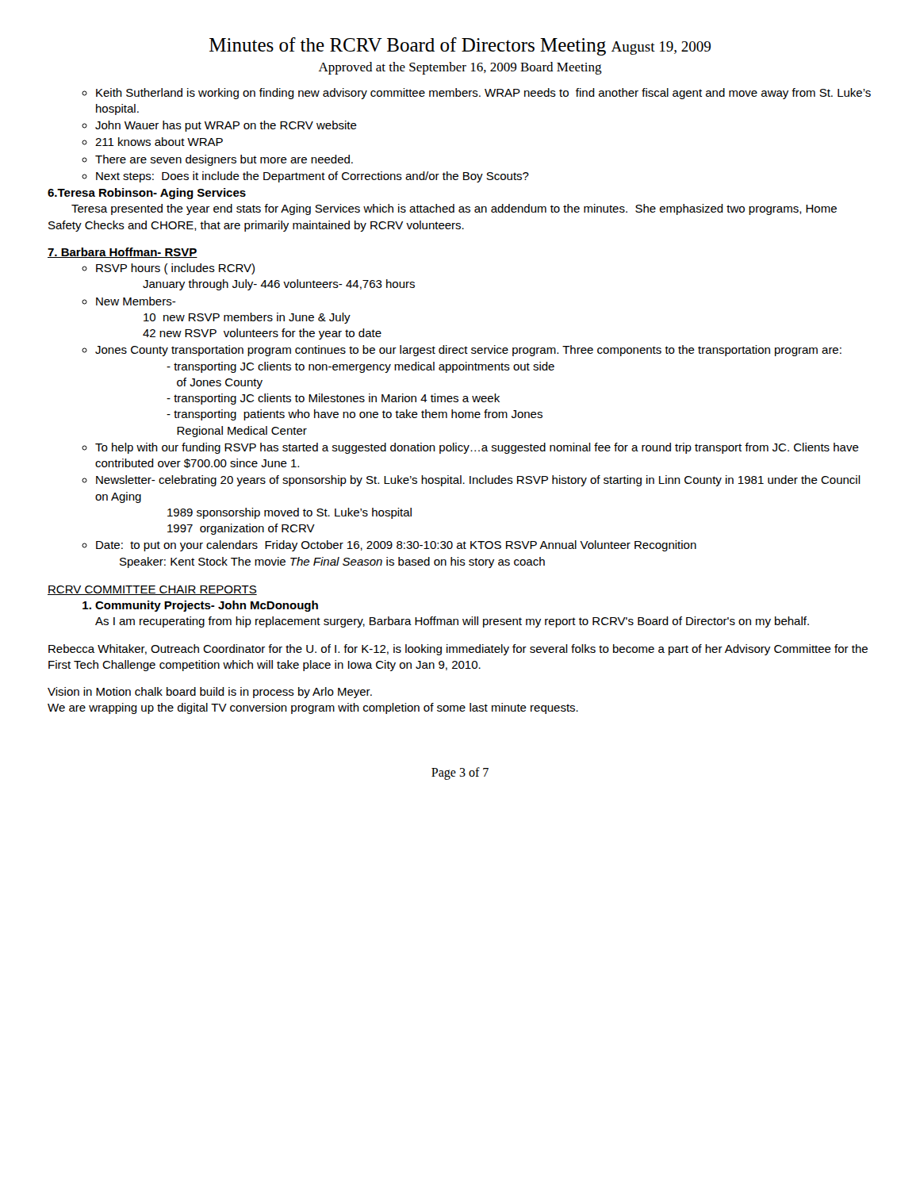Minutes of the RCRV Board of Directors Meeting August 19, 2009
Approved at the September 16, 2009 Board Meeting
Keith Sutherland is working on finding new advisory committee members. WRAP needs to find another fiscal agent and move away from St. Luke’s hospital.
John Wauer has put WRAP on the RCRV website
211 knows about WRAP
There are seven designers but more are needed.
Next steps: Does it include the Department of Corrections and/or the Boy Scouts?
6.Teresa Robinson- Aging Services
Teresa presented the year end stats for Aging Services which is attached as an addendum to the minutes. She emphasized two programs, Home Safety Checks and CHORE, that are primarily maintained by RCRV volunteers.
7. Barbara Hoffman- RSVP
RSVP hours ( includes RCRV)
January through July- 446 volunteers- 44,763 hours
New Members-
10 new RSVP members in June & July
42 new RSVP volunteers for the year to date
Jones County transportation program continues to be our largest direct service program. Three components to the transportation program are:
- transporting JC clients to non-emergency medical appointments out side
of Jones County
- transporting JC clients to Milestones in Marion 4 times a week
- transporting patients who have no one to take them home from Jones
Regional Medical Center
To help with our funding RSVP has started a suggested donation policy…a suggested nominal fee for a round trip transport from JC. Clients have contributed over $700.00 since June 1.
Newsletter- celebrating 20 years of sponsorship by St. Luke’s hospital. Includes RSVP history of starting in Linn County in 1981 under the Council on Aging
1989 sponsorship moved to St. Luke’s hospital
1997 organization of RCRV
Date: to put on your calendars Friday October 16, 2009 8:30-10:30 at KTOS RSVP Annual Volunteer Recognition
Speaker: Kent Stock The movie The Final Season is based on his story as coach
RCRV COMMITTEE CHAIR REPORTS
Community Projects- John McDonough
As I am recuperating from hip replacement surgery, Barbara Hoffman will present my report to RCRV's Board of Director's on my behalf.
Rebecca Whitaker, Outreach Coordinator for the U. of I. for K-12, is looking immediately for several folks to become a part of her Advisory Committee for the First Tech Challenge competition which will take place in Iowa City on Jan 9, 2010.
Vision in Motion chalk board build is in process by Arlo Meyer.
We are wrapping up the digital TV conversion program with completion of some last minute requests.
Page 3 of 7